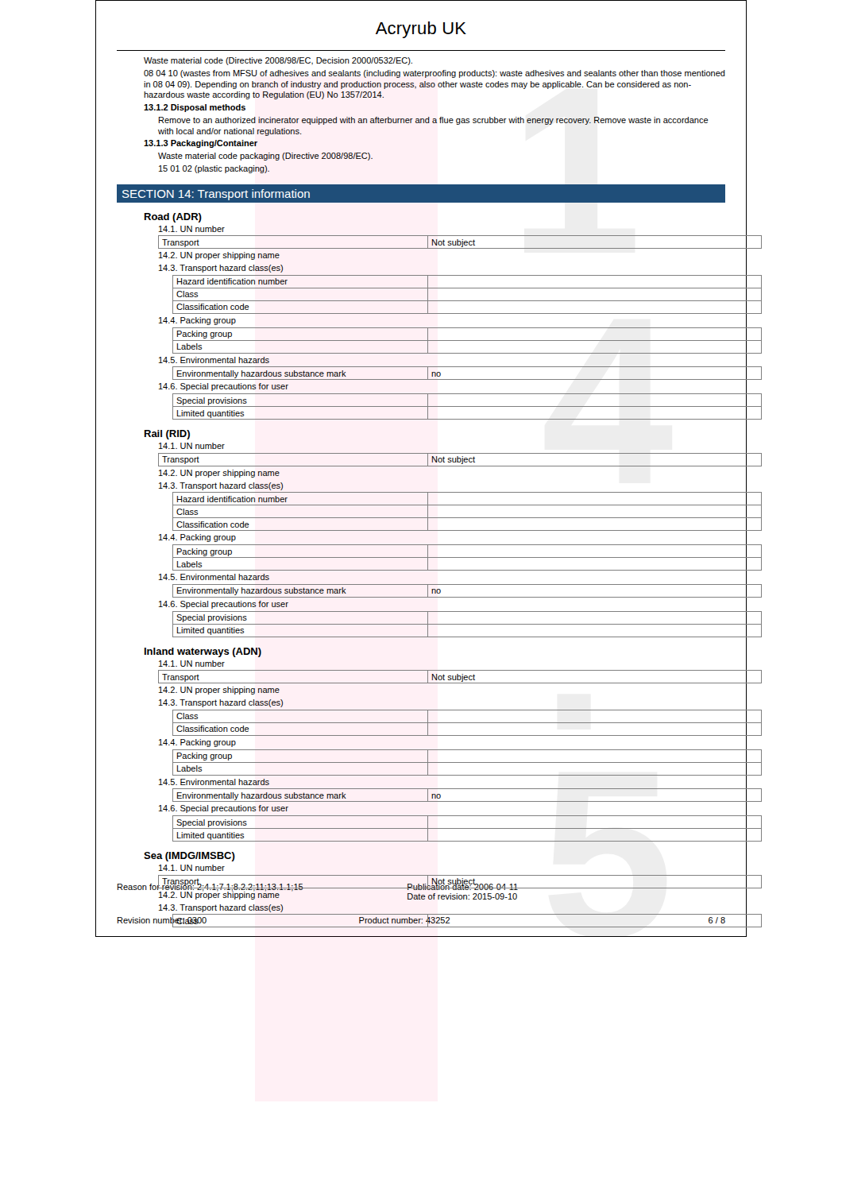1 4 . 5
Acryrub UK
Waste material code (Directive 2008/98/EC, Decision 2000/0532/EC).
08 04 10 (wastes from MFSU of adhesives and sealants (including waterproofing products): waste adhesives and sealants other than those mentioned in 08 04 09). Depending on branch of industry and production process, also other waste codes may be applicable. Can be considered as non-hazardous waste according to Regulation (EU) No 1357/2014.
13.1.2 Disposal methods
Remove to an authorized incinerator equipped with an afterburner and a flue gas scrubber with energy recovery. Remove waste in accordance with local and/or national regulations.
13.1.3 Packaging/Container
Waste material code packaging (Directive 2008/98/EC).
15 01 02 (plastic packaging).
SECTION 14: Transport information
Road (ADR)
14.1. UN number
| Transport | Not subject |
14.2. UN proper shipping name
14.3. Transport hazard class(es)
| Hazard identification number | |
| Class | |
| Classification code | |
14.4. Packing group
| Packing group | |
| Labels | |
14.5. Environmental hazards
| Environmentally hazardous substance mark | no |
14.6. Special precautions for user
| Special provisions | |
| Limited quantities | |
Rail (RID)
14.1. UN number
| Transport | Not subject |
14.2. UN proper shipping name
14.3. Transport hazard class(es)
| Hazard identification number | |
| Class | |
| Classification code | |
14.4. Packing group
| Packing group | |
| Labels | |
14.5. Environmental hazards
| Environmentally hazardous substance mark | no |
14.6. Special precautions for user
| Special provisions | |
| Limited quantities | |
Inland waterways (ADN)
14.1. UN number
| Transport | Not subject |
14.2. UN proper shipping name
14.3. Transport hazard class(es)
| Class | |
| Classification code | |
14.4. Packing group
| Packing group | |
| Labels | |
14.5. Environmental hazards
| Environmentally hazardous substance mark | no |
14.6. Special precautions for user
| Special provisions | |
| Limited quantities | |
Sea (IMDG/IMSBC)
14.1. UN number
| Transport | Not subject |
14.2. UN proper shipping name
14.3. Transport hazard class(es)
| Class | |
Reason for revision: 2;4.1;7.1;8.2.2;11;13.1.1;15
Publication date: 2006-04-11
Date of revision: 2015-09-10
Revision number: 0300
Product number: 43252
6 / 8